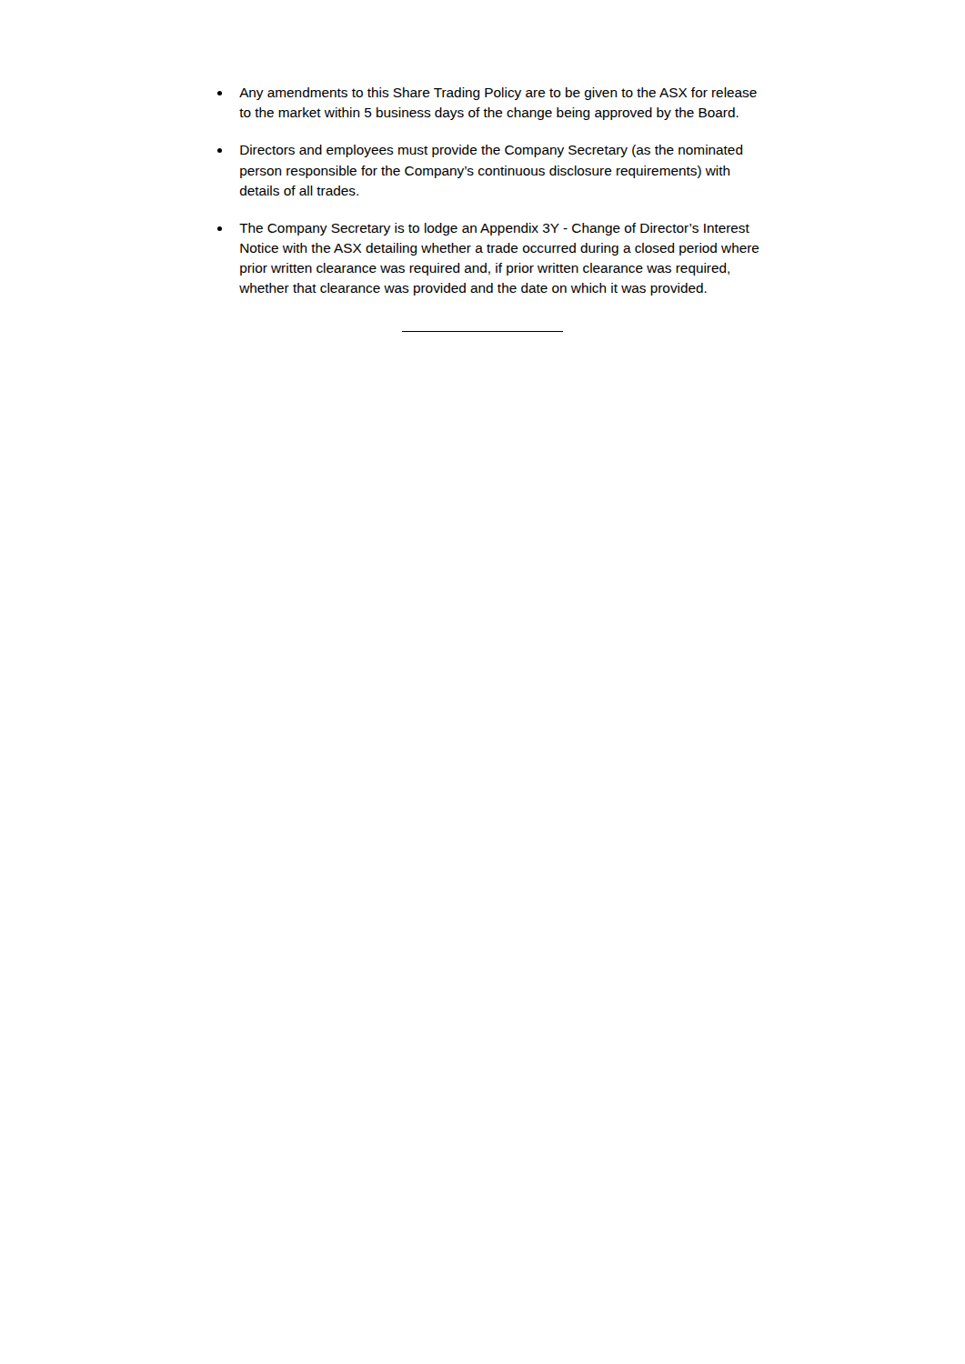Any amendments to this Share Trading Policy are to be given to the ASX for release to the market within 5 business days of the change being approved by the Board.
Directors and employees must provide the Company Secretary (as the nominated person responsible for the Company’s continuous disclosure requirements) with details of all trades.
The Company Secretary is to lodge an Appendix 3Y - Change of Director’s Interest Notice with the ASX detailing whether a trade occurred during a closed period where prior written clearance was required and, if prior written clearance was required, whether that clearance was provided and the date on which it was provided.